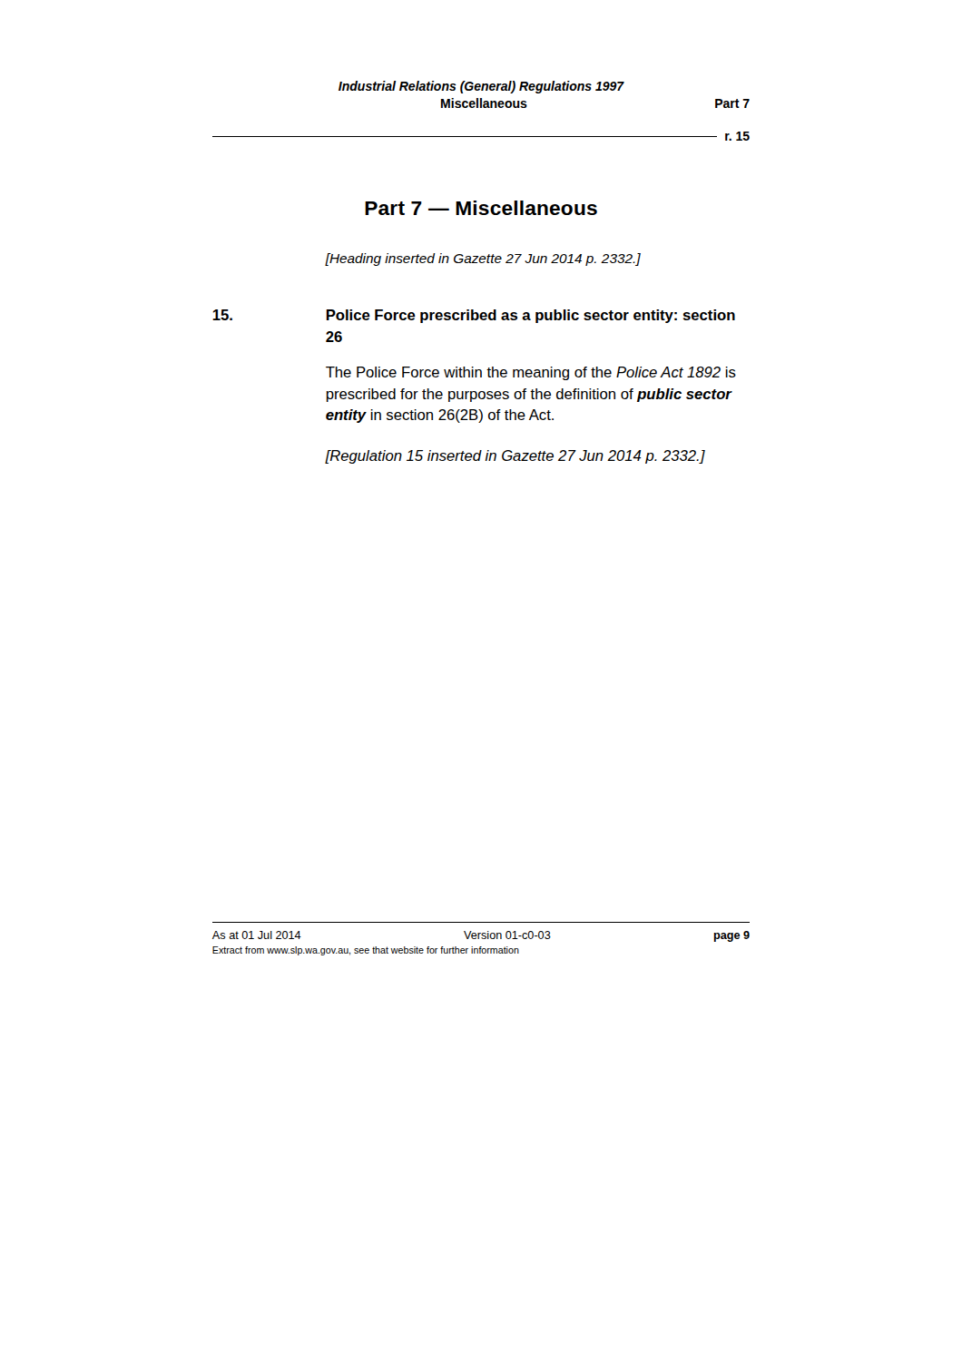Industrial Relations (General) Regulations 1997
Miscellaneous Part 7
r. 15
Part 7 — Miscellaneous
[Heading inserted in Gazette 27 Jun 2014 p. 2332.]
15. Police Force prescribed as a public sector entity: section 26
The Police Force within the meaning of the Police Act 1892 is prescribed for the purposes of the definition of public sector entity in section 26(2B) of the Act.
[Regulation 15 inserted in Gazette 27 Jun 2014 p. 2332.]
As at 01 Jul 2014 Version 01-c0-03 page 9
Extract from www.slp.wa.gov.au, see that website for further information